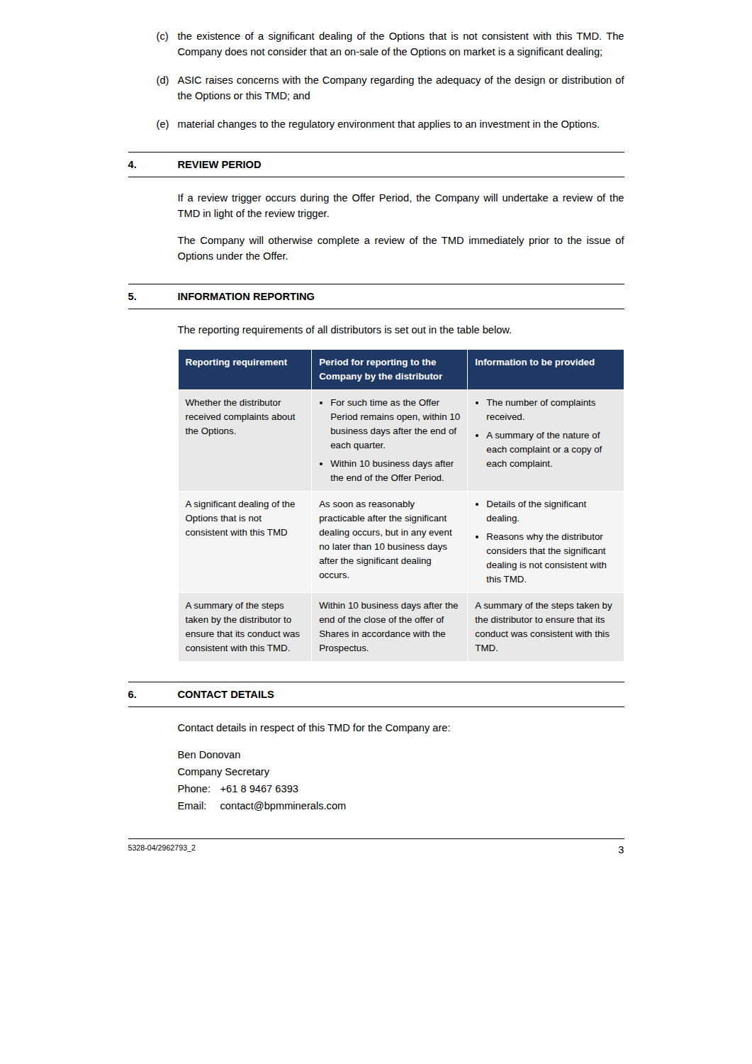(c)
the existence of a significant dealing of the Options that is not consistent with this TMD. The Company does not consider that an on-sale of the Options on market is a significant dealing;
(d)
ASIC raises concerns with the Company regarding the adequacy of the design or distribution of the Options or this TMD; and
(e)
material changes to the regulatory environment that applies to an investment in the Options.
4. Review Period
If a review trigger occurs during the Offer Period, the Company will undertake a review of the TMD in light of the review trigger.
The Company will otherwise complete a review of the TMD immediately prior to the issue of Options under the Offer.
5. Information Reporting
The reporting requirements of all distributors is set out in the table below.
| Reporting requirement | Period for reporting to the Company by the distributor | Information to be provided |
| --- | --- | --- |
| Whether the distributor received complaints about the Options. | For such time as the Offer Period remains open, within 10 business days after the end of each quarter. Within 10 business days after the end of the Offer Period. | The number of complaints received. A summary of the nature of each complaint or a copy of each complaint. |
| A significant dealing of the Options that is not consistent with this TMD | As soon as reasonably practicable after the significant dealing occurs, but in any event no later than 10 business days after the significant dealing occurs. | Details of the significant dealing. Reasons why the distributor considers that the significant dealing is not consistent with this TMD. |
| A summary of the steps taken by the distributor to ensure that its conduct was consistent with this TMD. | Within 10 business days after the end of the close of the offer of Shares in accordance with the Prospectus. | A summary of the steps taken by the distributor to ensure that its conduct was consistent with this TMD. |
6. Contact Details
Contact details in respect of this TMD for the Company are:
Ben Donovan
Company Secretary
Phone:+61 8 9467 6393
Email: contact@bpmminerals.com
5328-04/2962793_2 3